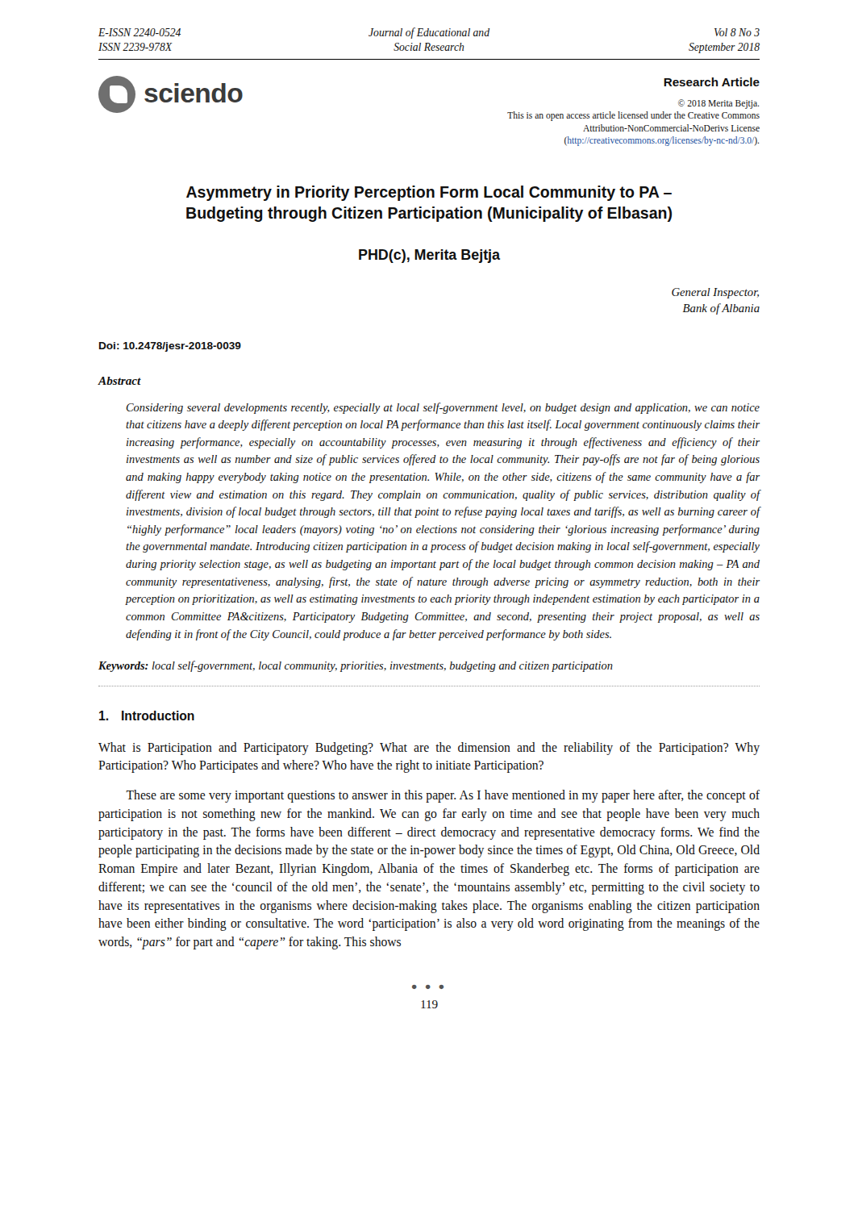E-ISSN 2240-0524
ISSN 2239-978X
Journal of Educational and
Social Research
Vol 8 No 3
September 2018
sciendo
Research Article
© 2018 Merita Bejtja.
This is an open access article licensed under the Creative Commons
Attribution-NonCommercial-NoDerivs License
(http://creativecommons.org/licenses/by-nc-nd/3.0/).
Asymmetry in Priority Perception Form Local Community to PA –
Budgeting through Citizen Participation (Municipality of Elbasan)
PHD(c), Merita Bejtja
General Inspector,
Bank of Albania
Doi: 10.2478/jesr-2018-0039
Abstract
Considering several developments recently, especially at local self-government level, on budget design and application, we can notice that citizens have a deeply different perception on local PA performance than this last itself. Local government continuously claims their increasing performance, especially on accountability processes, even measuring it through effectiveness and efficiency of their investments as well as number and size of public services offered to the local community. Their pay-offs are not far of being glorious and making happy everybody taking notice on the presentation. While, on the other side, citizens of the same community have a far different view and estimation on this regard. They complain on communication, quality of public services, distribution quality of investments, division of local budget through sectors, till that point to refuse paying local taxes and tariffs, as well as burning career of “highly performance” local leaders (mayors) voting ‘no’ on elections not considering their ‘glorious increasing performance’ during the governmental mandate. Introducing citizen participation in a process of budget decision making in local self-government, especially during priority selection stage, as well as budgeting an important part of the local budget through common decision making – PA and community representativeness, analysing, first, the state of nature through adverse pricing or asymmetry reduction, both in their perception on prioritization, as well as estimating investments to each priority through independent estimation by each participator in a common Committee PA&citizens, Participatory Budgeting Committee, and second, presenting their project proposal, as well as defending it in front of the City Council, could produce a far better perceived performance by both sides.
Keywords: local self-government, local community, priorities, investments, budgeting and citizen participation
1. Introduction
What is Participation and Participatory Budgeting? What are the dimension and the reliability of the Participation? Why Participation? Who Participates and where? Who have the right to initiate Participation?
These are some very important questions to answer in this paper. As I have mentioned in my paper here after, the concept of participation is not something new for the mankind. We can go far early on time and see that people have been very much participatory in the past. The forms have been different – direct democracy and representative democracy forms. We find the people participating in the decisions made by the state or the in-power body since the times of Egypt, Old China, Old Greece, Old Roman Empire and later Bezant, Illyrian Kingdom, Albania of the times of Skanderbeg etc. The forms of participation are different; we can see the ‘council of the old men’, the ‘senate’, the ‘mountains assembly’ etc, permitting to the civil society to have its representatives in the organisms where decision-making takes place. The organisms enabling the citizen participation have been either binding or consultative. The word ‘participation’ is also a very old word originating from the meanings of the words, “pars” for part and “capere” for taking. This shows
● ● ● 119